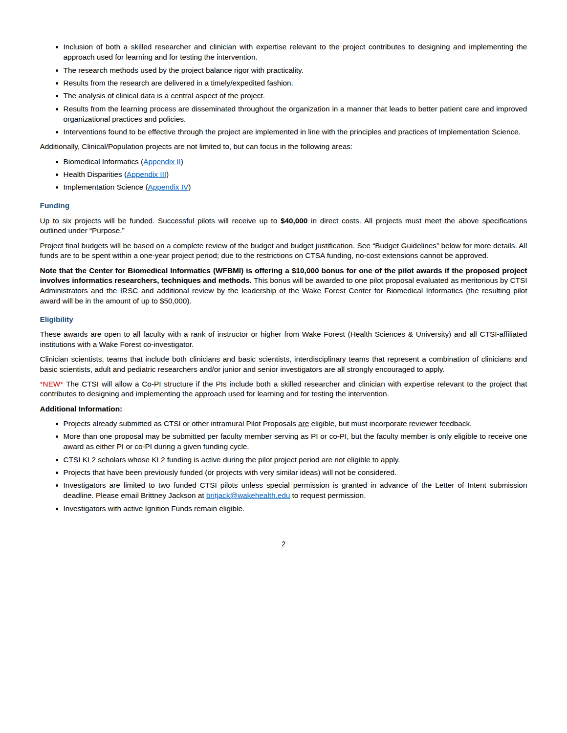Inclusion of both a skilled researcher and clinician with expertise relevant to the project contributes to designing and implementing the approach used for learning and for testing the intervention.
The research methods used by the project balance rigor with practicality.
Results from the research are delivered in a timely/expedited fashion.
The analysis of clinical data is a central aspect of the project.
Results from the learning process are disseminated throughout the organization in a manner that leads to better patient care and improved organizational practices and policies.
Interventions found to be effective through the project are implemented in line with the principles and practices of Implementation Science.
Additionally, Clinical/Population projects are not limited to, but can focus in the following areas:
Biomedical Informatics (Appendix II)
Health Disparities (Appendix III)
Implementation Science (Appendix IV)
Funding
Up to six projects will be funded. Successful pilots will receive up to $40,000 in direct costs. All projects must meet the above specifications outlined under “Purpose.”
Project final budgets will be based on a complete review of the budget and budget justification. See “Budget Guidelines” below for more details. All funds are to be spent within a one-year project period; due to the restrictions on CTSA funding, no-cost extensions cannot be approved.
Note that the Center for Biomedical Informatics (WFBMI) is offering a $10,000 bonus for one of the pilot awards if the proposed project involves informatics researchers, techniques and methods. This bonus will be awarded to one pilot proposal evaluated as meritorious by CTSI Administrators and the IRSC and additional review by the leadership of the Wake Forest Center for Biomedical Informatics (the resulting pilot award will be in the amount of up to $50,000).
Eligibility
These awards are open to all faculty with a rank of instructor or higher from Wake Forest (Health Sciences & University) and all CTSI-affiliated institutions with a Wake Forest co-investigator.
Clinician scientists, teams that include both clinicians and basic scientists, interdisciplinary teams that represent a combination of clinicians and basic scientists, adult and pediatric researchers and/or junior and senior investigators are all strongly encouraged to apply.
*NEW* The CTSI will allow a Co-PI structure if the PIs include both a skilled researcher and clinician with expertise relevant to the project that contributes to designing and implementing the approach used for learning and for testing the intervention.
Additional Information:
Projects already submitted as CTSI or other intramural Pilot Proposals are eligible, but must incorporate reviewer feedback.
More than one proposal may be submitted per faculty member serving as PI or co-PI, but the faculty member is only eligible to receive one award as either PI or co-PI during a given funding cycle.
CTSI KL2 scholars whose KL2 funding is active during the pilot project period are not eligible to apply.
Projects that have been previously funded (or projects with very similar ideas) will not be considered.
Investigators are limited to two funded CTSI pilots unless special permission is granted in advance of the Letter of Intent submission deadline. Please email Brittney Jackson at britjack@wakehealth.edu to request permission.
Investigators with active Ignition Funds remain eligible.
2